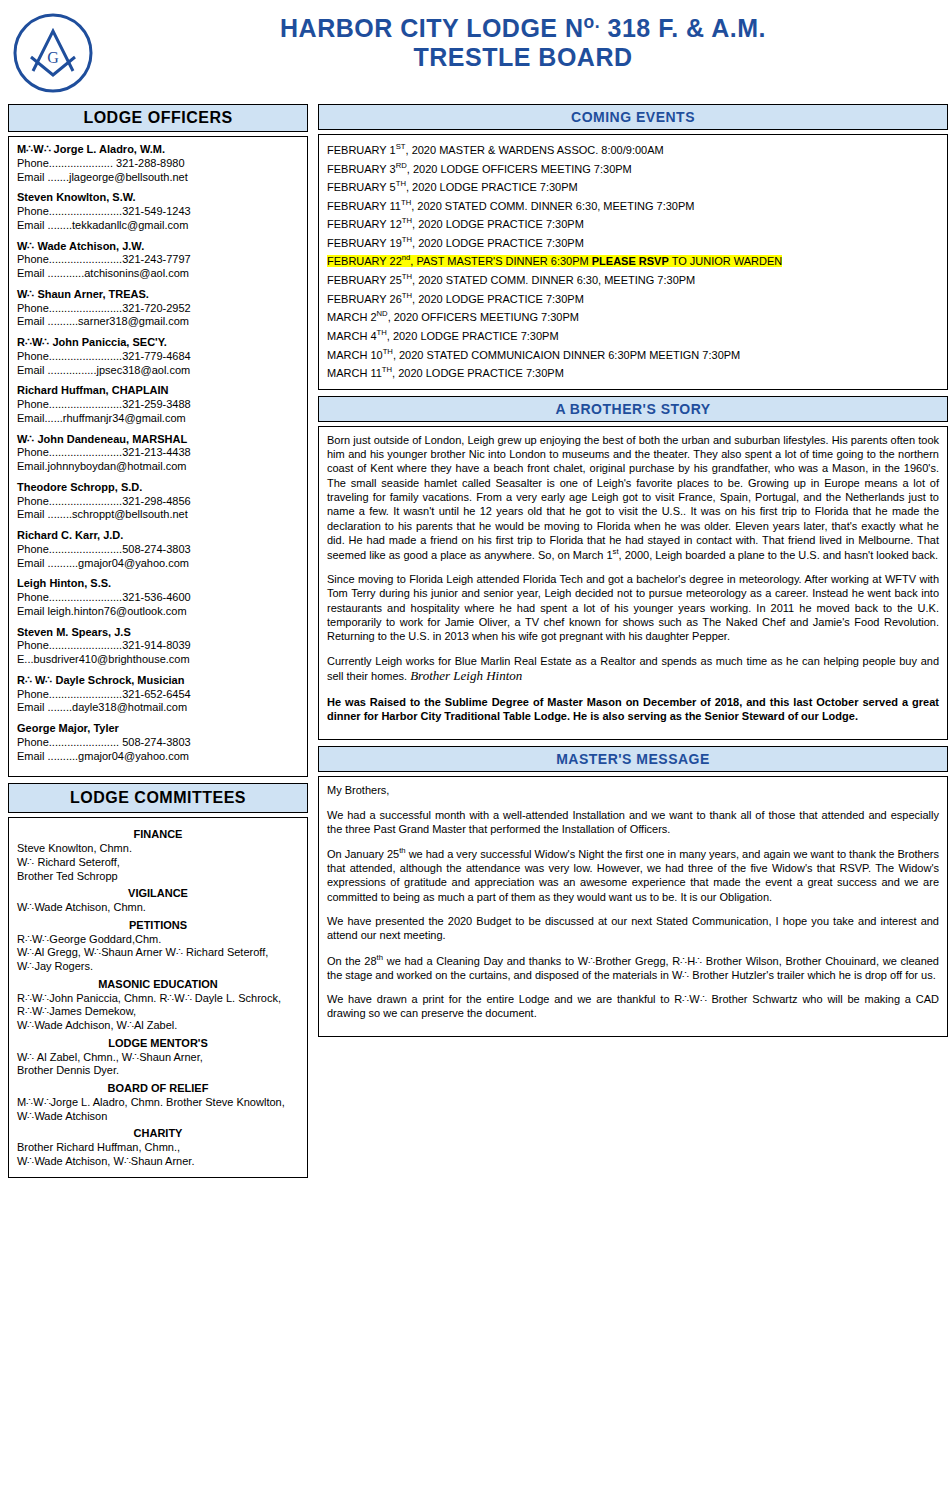G
HARBOR CITY LODGE No. 318 F. & A.M.
TRESTLE BOARD
LODGE OFFICERS
M∴W∴ Jorge L. Aladro, W.M.
Phone..................... 321-288-8980
Email .......jlageorge@bellsouth.net
Steven Knowlton, S.W.
Phone........................321-549-1243
Email ........tekkadanllc@gmail.com
W∴ Wade Atchison, J.W.
Phone........................321-243-7797
Email ............atchisonins@aol.com
W∴ Shaun Arner, TREAS.
Phone........................321-720-2952
Email ..........sarner318@gmail.com
R∴W∴ John Paniccia, SEC'Y.
Phone........................321-779-4684
Email ................jpsec318@aol.com
Richard Huffman, CHAPLAIN
Phone........................321-259-3488
Email......rhuffmanjr34@gmail.com
W∴ John Dandeneau, MARSHAL
Phone........................321-213-4438
Email.johnnyboydan@hotmail.com
Theodore Schropp, S.D.
Phone........................321-298-4856
Email ........schroppt@bellsouth.net
Richard C. Karr, J.D.
Phone........................508-274-3803
Email ..........gmajor04@yahoo.com
Leigh Hinton, S.S.
Phone........................321-536-4600
Email leigh.hinton76@outlook.com
Steven M. Spears, J.S
Phone........................321-914-8039
E...busdriver410@brighthouse.com
R∴ W∴ Dayle Schrock, Musician
Phone........................321-652-6454
Email ........dayle318@hotmail.com
George Major, Tyler
Phone....................... 508-274-3803
Email ..........gmajor04@yahoo.com
LODGE COMMITTEES
FINANCE
Steve Knowlton, Chmn.
W∴ Richard Seteroff,
Brother Ted Schropp
VIGILANCE
W∴Wade Atchison, Chmn.
PETITIONS
R∴W∴George Goddard,Chm.
W∴Al Gregg, W∴Shaun Arner W∴ Richard Seteroff, W∴Jay Rogers.
MASONIC EDUCATION
R∴W∴John Paniccia, Chmn. R∴W∴ Dayle L. Schrock, R∴W∴James Demekow,
W∴Wade Adchison, W∴Al Zabel.
LODGE MENTOR'S
W∴ Al Zabel, Chmn., W∴Shaun Arner,
Brother Dennis Dyer.
BOARD OF RELIEF
M∴W∴Jorge L. Aladro, Chmn. Brother Steve Knowlton, W∴Wade Atchison
CHARITY
Brother Richard Huffman, Chmn.,
W∴Wade Atchison, W∴Shaun Arner.
COMING EVENTS
FEBRUARY 1ST, 2020 MASTER & WARDENS ASSOC. 8:00/9:00AM
FEBRUARY 3RD, 2020 LODGE OFFICERS MEETING 7:30PM
FEBRUARY 5TH, 2020 LODGE PRACTICE 7:30PM
FEBRUARY 11TH, 2020 STATED COMM. DINNER 6:30, MEETING 7:30PM
FEBRUARY 12TH, 2020 LODGE PRACTICE 7:30PM
FEBRUARY 19TH, 2020 LODGE PRACTICE 7:30PM
FEBRUARY 22nd, PAST MASTER'S DINNER 6:30PM PLEASE RSVP TO JUNIOR WARDEN
FEBRUARY 25TH, 2020 STATED COMM. DINNER 6:30, MEETING 7:30PM
FEBRUARY 26TH, 2020 LODGE PRACTICE 7:30PM
MARCH 2ND, 2020 OFFICERS MEETIUNG 7:30PM
MARCH 4TH, 2020 LODGE PRACTICE 7:30PM
MARCH 10TH, 2020 STATED COMMUNICAION DINNER 6:30PM MEETIGN 7:30PM
MARCH 11TH, 2020 LODGE PRACTICE 7:30PM
A BROTHER'S STORY
Born just outside of London, Leigh grew up enjoying the best of both the urban and suburban lifestyles. His parents often took him and his younger brother Nic into London to museums and the theater. They also spent a lot of time going to the northern coast of Kent where they have a beach front chalet, original purchase by his grandfather, who was a Mason, in the 1960's. The small seaside hamlet called Seasalter is one of Leigh's favorite places to be. Growing up in Europe means a lot of traveling for family vacations. From a very early age Leigh got to visit France, Spain, Portugal, and the Netherlands just to name a few. It wasn't until he 12 years old that he got to visit the U.S.. It was on his first trip to Florida that he made the declaration to his parents that he would be moving to Florida when he was older. Eleven years later, that's exactly what he did. He had made a friend on his first trip to Florida that he had stayed in contact with. That friend lived in Melbourne. That seemed like as good a place as anywhere. So, on March 1st, 2000, Leigh boarded a plane to the U.S. and hasn't looked back.
Since moving to Florida Leigh attended Florida Tech and got a bachelor's degree in meteorology. After working at WFTV with Tom Terry during his junior and senior year, Leigh decided not to pursue meteorology as a career. Instead he went back into restaurants and hospitality where he had spent a lot of his younger years working. In 2011 he moved back to the U.K. temporarily to work for Jamie Oliver, a TV chef known for shows such as The Naked Chef and Jamie's Food Revolution. Returning to the U.S. in 2013 when his wife got pregnant with his daughter Pepper.
Currently Leigh works for Blue Marlin Real Estate as a Realtor and spends as much time as he can helping people buy and sell their homes. Brother Leigh Hinton
He was Raised to the Sublime Degree of Master Mason on December of 2018, and this last October served a great dinner for Harbor City Traditional Table Lodge. He is also serving as the Senior Steward of our Lodge.
MASTER'S MESSAGE
My Brothers,
We had a successful month with a well-attended Installation and we want to thank all of those that attended and especially the three Past Grand Master that performed the Installation of Officers.
On January 25th we had a very successful Widow's Night the first one in many years, and again we want to thank the Brothers that attended, although the attendance was very low. However, we had three of the five Widow's that RSVP. The Widow's expressions of gratitude and appreciation was an awesome experience that made the event a great success and we are committed to being as much a part of them as they would want us to be. It is our Obligation.
We have presented the 2020 Budget to be discussed at our next Stated Communication, I hope you take and interest and attend our next meeting.
On the 28th we had a Cleaning Day and thanks to W∴Brother Gregg, R∴H∴ Brother Wilson, Brother Chouinard, we cleaned the stage and worked on the curtains, and disposed of the materials in W∴ Brother Hutzler's trailer which he is drop off for us.
We have drawn a print for the entire Lodge and we are thankful to R∴W∴ Brother Schwartz who will be making a CAD drawing so we can preserve the document.